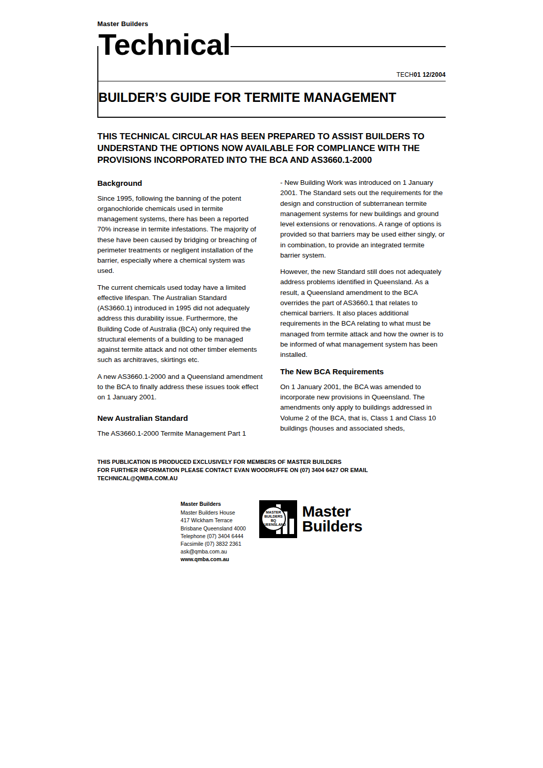Master Builders
Technical
TECH01 12/2004
Builder’s Guide for Termite Management
This technical circular has been prepared to assist builders to understand the options now available for compliance with the provisions incorporated into the BCA and AS3660.1-2000
Background
Since 1995, following the banning of the potent organochloride chemicals used in termite management systems, there has been a reported 70% increase in termite infestations. The majority of these have been caused by bridging or breaching of perimeter treatments or negligent installation of the barrier, especially where a chemical system was used.
The current chemicals used today have a limited effective lifespan. The Australian Standard (AS3660.1) introduced in 1995 did not adequately address this durability issue. Furthermore, the Building Code of Australia (BCA) only required the structural elements of a building to be managed against termite attack and not other timber elements such as architraves, skirtings etc.
A new AS3660.1-2000 and a Queensland amendment to the BCA to finally address these issues took effect on 1 January 2001.
New Australian Standard
The AS3660.1-2000 Termite Management Part 1
- New Building Work was introduced on 1 January 2001. The Standard sets out the requirements for the design and construction of subterranean termite management systems for new buildings and ground level extensions or renovations. A range of options is provided so that barriers may be used either singly, or in combination, to provide an integrated termite barrier system.
However, the new Standard still does not adequately address problems identified in Queensland. As a result, a Queensland amendment to the BCA overrides the part of AS3660.1 that relates to chemical barriers. It also places additional requirements in the BCA relating to what must be managed from termite attack and how the owner is to be informed of what management system has been installed.
The New BCA Requirements
On 1 January 2001, the BCA was amended to incorporate new provisions in Queensland. The amendments only apply to buildings addressed in Volume 2 of the BCA, that is, Class 1 and Class 10 buildings (houses and associated sheds,
This publication is produced exclusively for members of Master Builders
For further information please contact Evan Woodruffe on (07) 3404 6427 or email technical@qmba.com.au
Master Builders
Master Builders House
417 Wickham Terrace
Brisbane Queensland 4000
Telephone (07) 3404 6444
Facsimile (07) 3832 2361
ask@qmba.com.au
www.qmba.com.au
MASTER BUILDERS
BQ
QUEENSLAND
Master
Builders